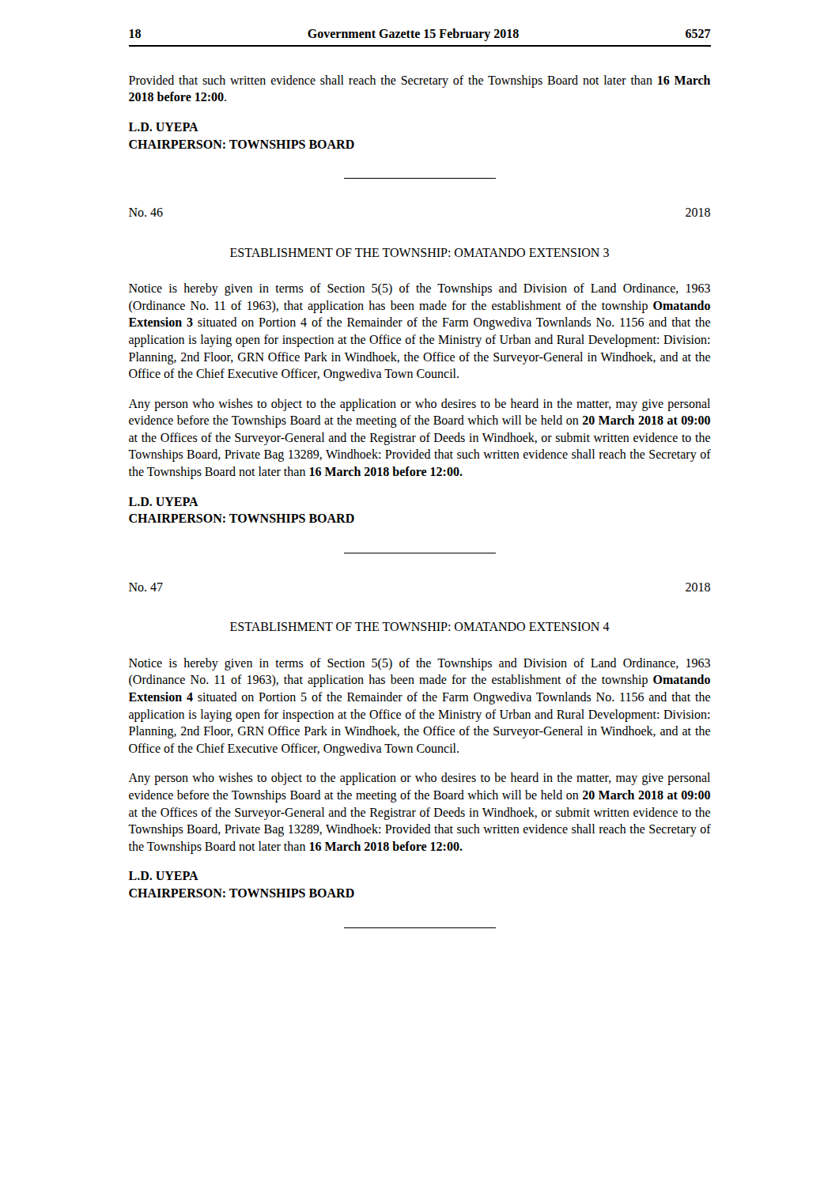18 Government Gazette 15 February 2018 6527
Provided that such written evidence shall reach the Secretary of the Townships Board not later than 16 March 2018 before 12:00.
L.D. UYEPA
CHAIRPERSON: TOWNSHIPS BOARD
No. 46 2018
Establishment of the Township: Omatando Extension 3
Notice is hereby given in terms of Section 5(5) of the Townships and Division of Land Ordinance, 1963 (Ordinance No. 11 of 1963), that application has been made for the establishment of the township Omatando Extension 3 situated on Portion 4 of the Remainder of the Farm Ongwediva Townlands No. 1156 and that the application is laying open for inspection at the Office of the Ministry of Urban and Rural Development: Division: Planning, 2nd Floor, GRN Office Park in Windhoek, the Office of the Surveyor-General in Windhoek, and at the Office of the Chief Executive Officer, Ongwediva Town Council.
Any person who wishes to object to the application or who desires to be heard in the matter, may give personal evidence before the Townships Board at the meeting of the Board which will be held on 20 March 2018 at 09:00 at the Offices of the Surveyor-General and the Registrar of Deeds in Windhoek, or submit written evidence to the Townships Board, Private Bag 13289, Windhoek: Provided that such written evidence shall reach the Secretary of the Townships Board not later than 16 March 2018 before 12:00.
L.D. UYEPA
CHAIRPERSON: TOWNSHIPS BOARD
No. 47 2018
Establishment of the Township: Omatando Extension 4
Notice is hereby given in terms of Section 5(5) of the Townships and Division of Land Ordinance, 1963 (Ordinance No. 11 of 1963), that application has been made for the establishment of the township Omatando Extension 4 situated on Portion 5 of the Remainder of the Farm Ongwediva Townlands No. 1156 and that the application is laying open for inspection at the Office of the Ministry of Urban and Rural Development: Division: Planning, 2nd Floor, GRN Office Park in Windhoek, the Office of the Surveyor-General in Windhoek, and at the Office of the Chief Executive Officer, Ongwediva Town Council.
Any person who wishes to object to the application or who desires to be heard in the matter, may give personal evidence before the Townships Board at the meeting of the Board which will be held on 20 March 2018 at 09:00 at the Offices of the Surveyor-General and the Registrar of Deeds in Windhoek, or submit written evidence to the Townships Board, Private Bag 13289, Windhoek: Provided that such written evidence shall reach the Secretary of the Townships Board not later than 16 March 2018 before 12:00.
L.D. UYEPA
CHAIRPERSON: TOWNSHIPS BOARD